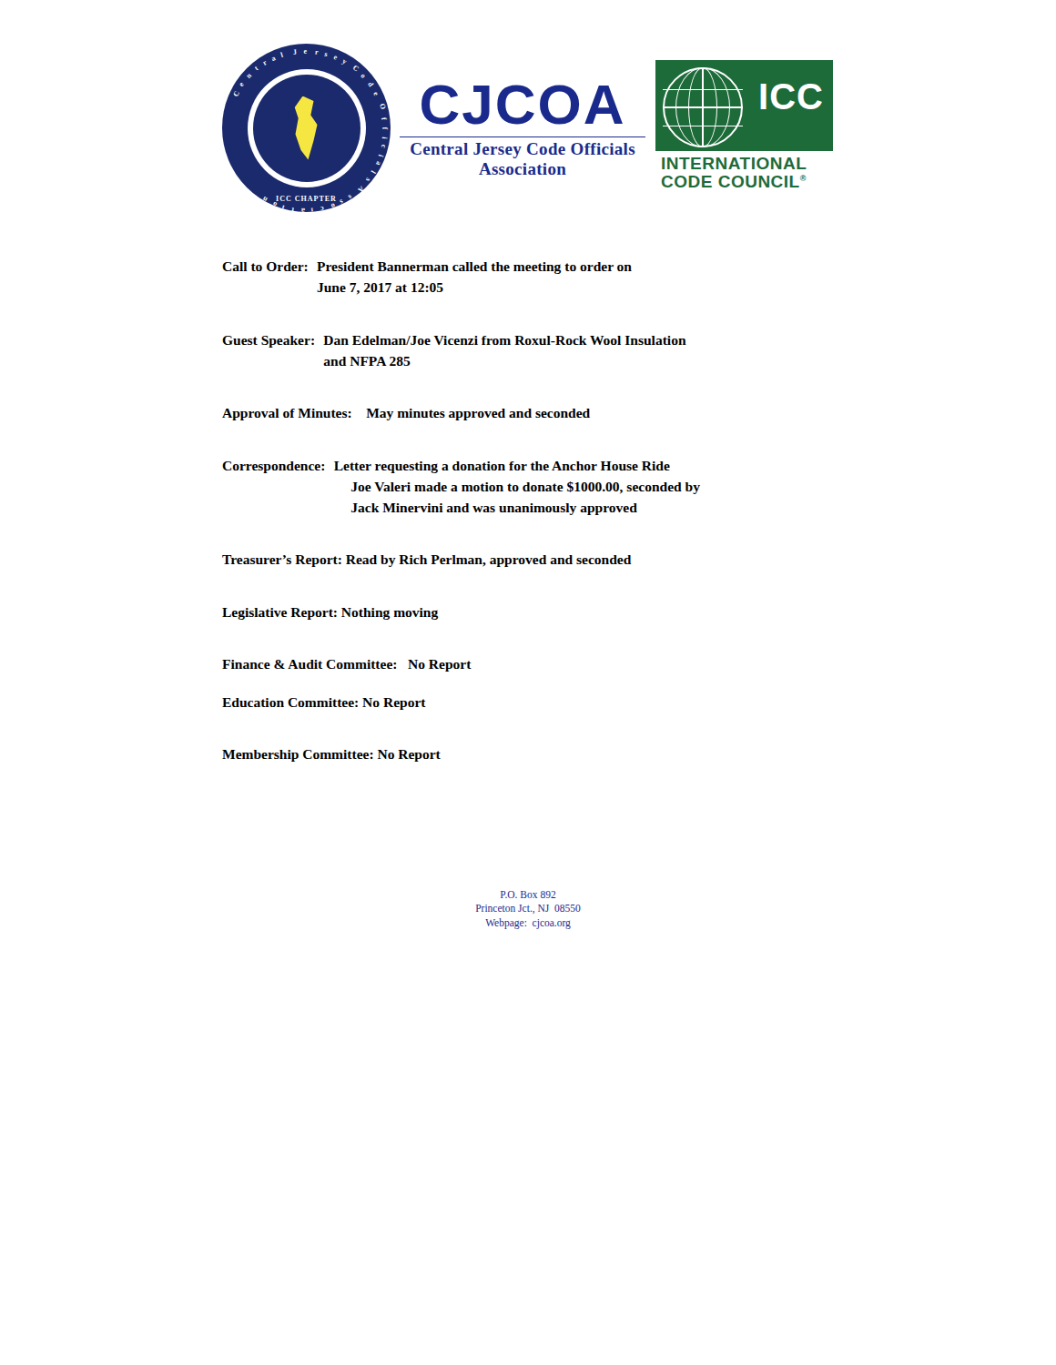C e n t r a l J e r s e y C o d e O f f i c i a l s A s s o c i a t i o n
ICC CHAPTER
CJCOA
Central Jersey Code Officials Association
ICC
INTERNATIONAL
CODE COUNCIL®
Call to Order:
President Bannerman called the meeting to order on
June 7, 2017 at 12:05
Guest Speaker:
Dan Edelman/Joe Vicenzi from Roxul-Rock Wool Insulation
and NFPA 285
Approval of Minutes: May minutes approved and seconded
Correspondence:
Letter requesting a donation for the Anchor House Ride
Joe Valeri made a motion to donate $1000.00, seconded by
Jack Minervini and was unanimously approved
Treasurer’s Report: Read by Rich Perlman, approved and seconded
Legislative Report: Nothing moving
Finance & Audit Committee: No Report
Education Committee: No Report
Membership Committee: No Report
P.O. Box 892
Princeton Jct., NJ 08550
Webpage: cjcoa.org